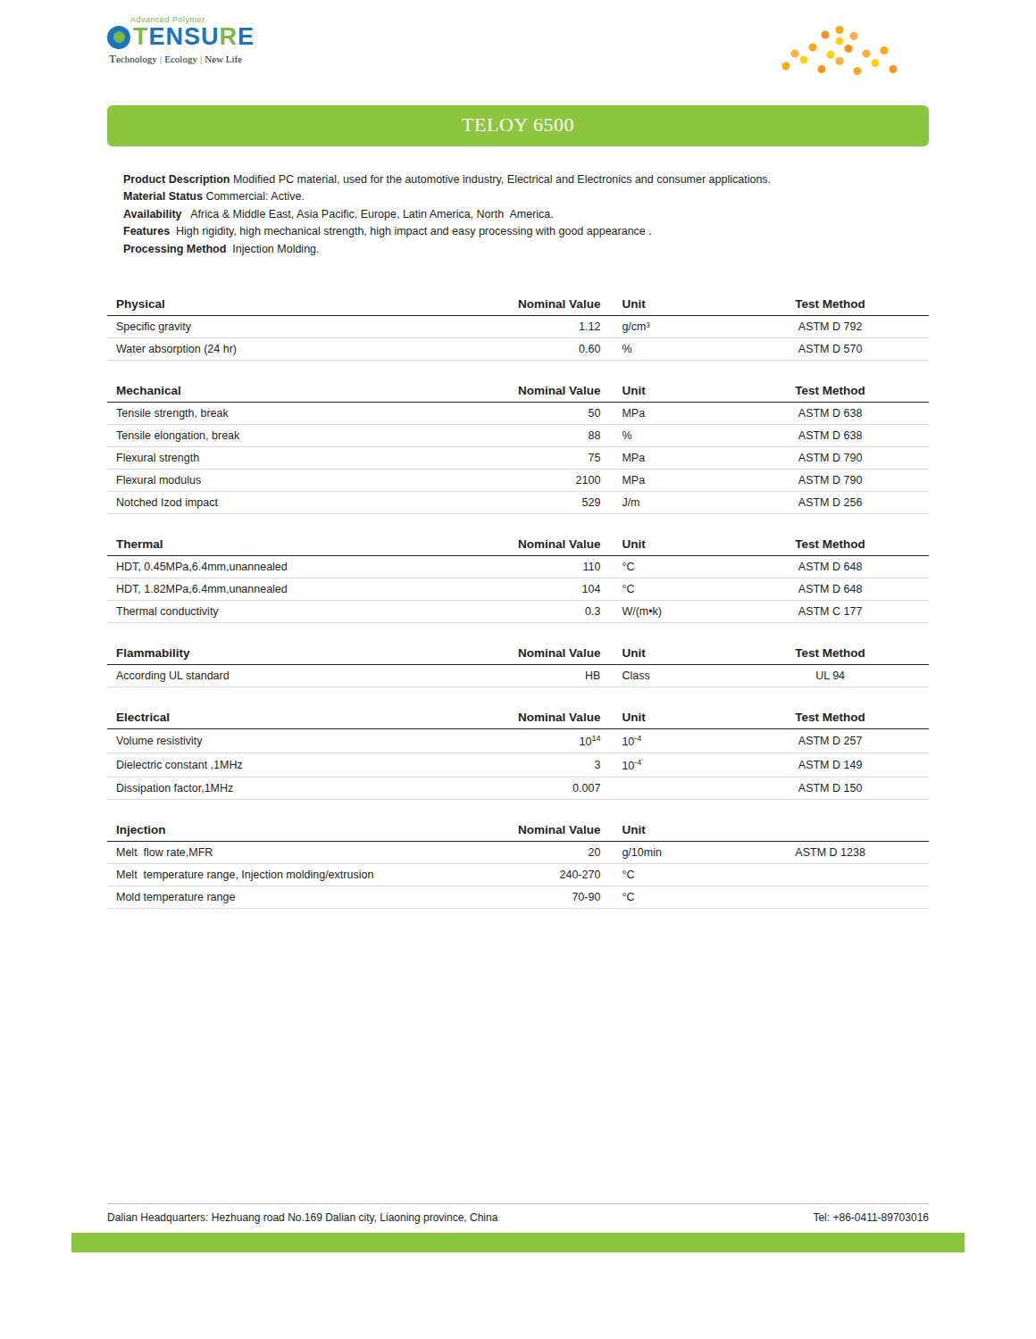Advanced Polymer
TENSURE
Technology|Ecology|New Life
TELOY 6500
Product Description Modified PC material, used for the automotive industry, Electrical and Electronics and consumer applications.
Material Status Commercial: Active.
Availability Africa & Middle East, Asia Pacific, Europe, Latin America, North America.
Features High rigidity, high mechanical strength, high impact and easy processing with good appearance .
Processing Method Injection Molding.
| Physical | Nominal Value | Unit | Test Method |
| --- | --- | --- | --- |
| Specific gravity | 1.12 | g/cm³ | ASTM D 792 |
| Water absorption (24 hr) | 0.60 | % | ASTM D 570 |
| Mechanical | Nominal Value | Unit | Test Method |
| --- | --- | --- | --- |
| Tensile strength, break | 50 | MPa | ASTM D 638 |
| Tensile elongation, break | 88 | % | ASTM D 638 |
| Flexural strength | 75 | MPa | ASTM D 790 |
| Flexural modulus | 2100 | MPa | ASTM D 790 |
| Notched Izod impact | 529 | J/m | ASTM D 256 |
| Thermal | Nominal Value | Unit | Test Method |
| --- | --- | --- | --- |
| HDT, 0.45MPa,6.4mm,unannealed | 110 | °C | ASTM D 648 |
| HDT, 1.82MPa,6.4mm,unannealed | 104 | °C | ASTM D 648 |
| Thermal conductivity | 0.3 | W/(m•k) | ASTM C 177 |
| Flammability | Nominal Value | Unit | Test Method |
| --- | --- | --- | --- |
| According UL standard | HB | Class | UL 94 |
| Electrical | Nominal Value | Unit | Test Method |
| --- | --- | --- | --- |
| Volume resistivity | 10 14 | 10 -4 | ASTM D 257 |
| Dielectric constant ,1MHz | 3 | 10 -4 | ASTM D 149 |
| Dissipation factor,1MHz | 0.007 | | ASTM D 150 |
| Injection | Nominal Value | Unit | |
| --- | --- | --- | --- |
| Melt flow rate,MFR | 20 | g/10min | ASTM D 1238 |
| Melt temperature range, Injection molding/extrusion | 240-270 | °C | |
| Mold temperature range | 70-90 | °C | |
Dalian Headquarters: Hezhuang road No.169 Dalian city, Liaoning province, China
Tel: +86-0411-89703016